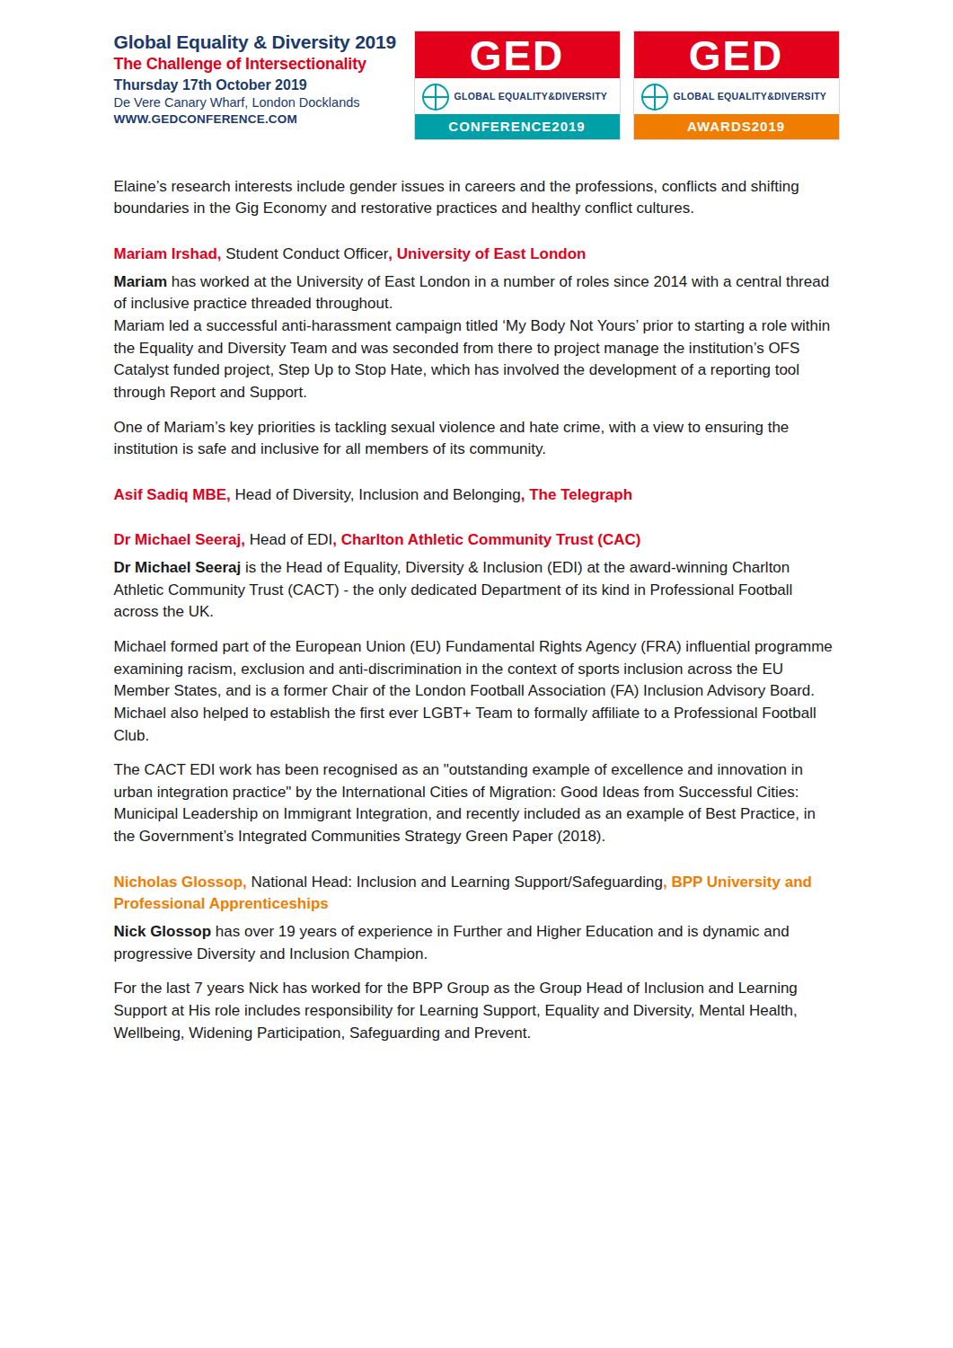Global Equality & Diversity 2019
The Challenge of Intersectionality
Thursday 17th October 2019
De Vere Canary Wharf, London Docklands
WWW.GEDCONFERENCE.COM
GED
GLOBAL EQUALITY&DIVERSITY
CONFERENCE2019
GED
GLOBAL EQUALITY&DIVERSITY
AWARDS2019
Elaine’s research interests include gender issues in careers and the professions, conflicts and shifting boundaries in the Gig Economy and restorative practices and healthy conflict cultures.
Mariam Irshad, Student Conduct Officer, University of East London
Mariam has worked at the University of East London in a number of roles since 2014 with a central thread of inclusive practice threaded throughout.
Mariam led a successful anti-harassment campaign titled ‘My Body Not Yours’ prior to starting a role within the Equality and Diversity Team and was seconded from there to project manage the institution’s OFS Catalyst funded project, Step Up to Stop Hate, which has involved the development of a reporting tool through Report and Support.
One of Mariam’s key priorities is tackling sexual violence and hate crime, with a view to ensuring the institution is safe and inclusive for all members of its community.
Asif Sadiq MBE, Head of Diversity, Inclusion and Belonging, The Telegraph
Dr Michael Seeraj, Head of EDI, Charlton Athletic Community Trust (CAC)
Dr Michael Seeraj is the Head of Equality, Diversity & Inclusion (EDI) at the award-winning Charlton Athletic Community Trust (CACT) - the only dedicated Department of its kind in Professional Football across the UK.
Michael formed part of the European Union (EU) Fundamental Rights Agency (FRA) influential programme examining racism, exclusion and anti-discrimination in the context of sports inclusion across the EU Member States, and is a former Chair of the London Football Association (FA) Inclusion Advisory Board. Michael also helped to establish the first ever LGBT+ Team to formally affiliate to a Professional Football Club.
The CACT EDI work has been recognised as an "outstanding example of excellence and innovation in urban integration practice" by the International Cities of Migration: Good Ideas from Successful Cities: Municipal Leadership on Immigrant Integration, and recently included as an example of Best Practice, in the Government’s Integrated Communities Strategy Green Paper (2018).
Nicholas Glossop, National Head: Inclusion and Learning Support/Safeguarding, BPP University and Professional Apprenticeships
Nick Glossop has over 19 years of experience in Further and Higher Education and is dynamic and progressive Diversity and Inclusion Champion.
For the last 7 years Nick has worked for the BPP Group as the Group Head of Inclusion and Learning Support at His role includes responsibility for Learning Support, Equality and Diversity, Mental Health, Wellbeing, Widening Participation, Safeguarding and Prevent.